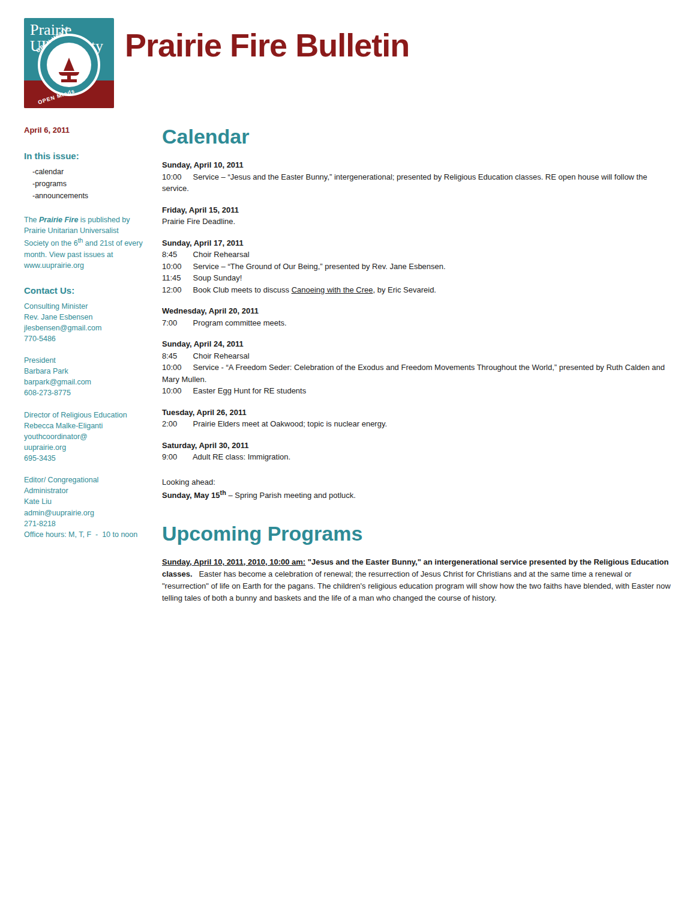Prairie
UU Society
OPEN Hearts
OPEN Minds
Prairie Fire Bulletin
April 6, 2011
In this issue:
-calendar
-programs
-announcements
The Prairie Fire is published by Prairie Unitarian Universalist Society on the 6th and 21st of every month. View past issues at www.uuprairie.org
Contact Us:
Consulting Minister
Rev. Jane Esbensen
jlesbensen@gmail.com
770-5486
President
Barbara Park
barpark@gmail.com
608-273-8775
Director of Religious Education
Rebecca Malke-Eliganti
youthcoordinator@
uuprairie.org
695-3435
Editor/ Congregational Administrator
Kate Liu
admin@uuprairie.org
271-8218
Office hours: M, T, F - 10 to noon
Calendar
Sunday, April 10, 2011 10:00 Service – “Jesus and the Easter Bunny,” intergenerational; presented by Religious Education classes. RE open house will follow the service.
Friday, April 15, 2011 Prairie Fire Deadline.
Sunday, April 17, 2011 8:45 Choir Rehearsal 10:00 Service – “The Ground of Our Being,” presented by Rev. Jane Esbensen. 11:45 Soup Sunday! 12:00 Book Club meets to discuss Canoeing with the Cree, by Eric Sevareid.
Wednesday, April 20, 2011 7:00 Program committee meets.
Sunday, April 24, 2011 8:45 Choir Rehearsal 10:00 Service - “A Freedom Seder: Celebration of the Exodus and Freedom Movements Throughout the World,” presented by Ruth Calden and Mary Mullen. 10:00 Easter Egg Hunt for RE students
Tuesday, April 26, 2011 2:00 Prairie Elders meet at Oakwood; topic is nuclear energy.
Saturday, April 30, 2011 9:00 Adult RE class: Immigration.
Looking ahead: Sunday, May 15th – Spring Parish meeting and potluck.
Upcoming Programs
Sunday, April 10, 2011, 2010, 10:00 am: "Jesus and the Easter Bunny," an intergenerational service presented by the Religious Education classes. Easter has become a celebration of renewal; the resurrection of Jesus Christ for Christians and at the same time a renewal or "resurrection" of life on Earth for the pagans. The children's religious education program will show how the two faiths have blended, with Easter now telling tales of both a bunny and baskets and the life of a man who changed the course of history.